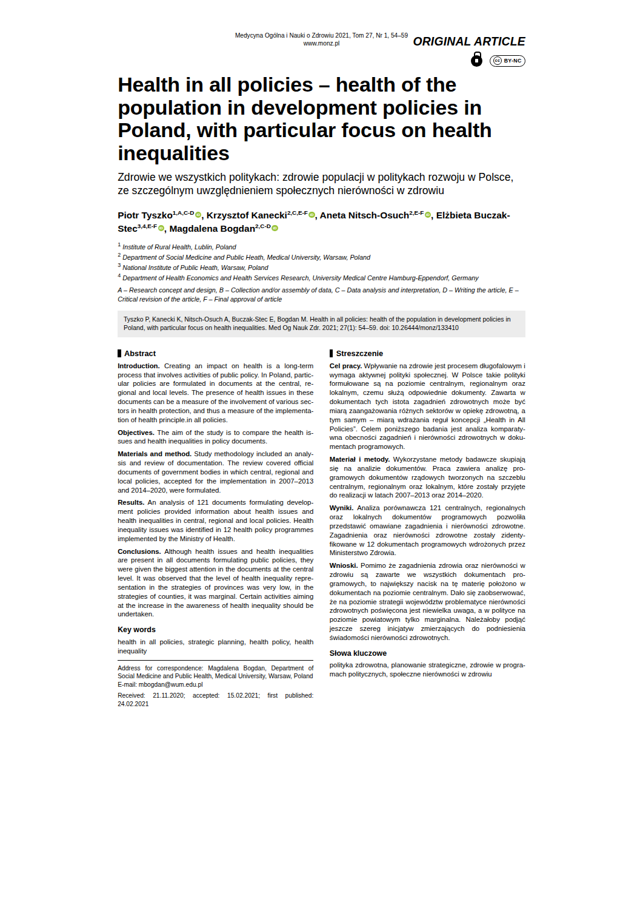Medycyna Ogólna i Nauki o Zdrowiu 2021, Tom 27, Nr 1, 54–59 www.monz.pl
ORIGINAL ARTICLE
cc BY-NC
Health in all policies – health of the population in development policies in Poland, with particular focus on health inequalities
Zdrowie we wszystkich politykach: zdrowie populacji w politykach rozwoju w Polsce, ze szczególnym uwzględnieniem społecznych nierówności w zdrowiu
Piotr Tyszko1,A,C-D , Krzysztof Kanecki2,C,E-F , Aneta Nitsch-Osuch2,E-F , Elżbieta Buczak-Stec3,4,E-F , Magdalena Bogdan2,C-D
1 Institute of Rural Health, Lublin, Poland
2 Department of Social Medicine and Public Heath, Medical University, Warsaw, Poland
3 National Institute of Public Heath, Warsaw, Poland
4 Department of Health Economics and Health Services Research, University Medical Centre Hamburg-Eppendorf, Germany
A – Research concept and design, B – Collection and/or assembly of data, C – Data analysis and interpretation, D – Writing the article, E – Critical revision of the article, F – Final approval of article
Tyszko P, Kanecki K, Nitsch-Osuch A, Buczak-Stec E, Bogdan M. Health in all policies: health of the population in development policies in Poland, with particular focus on health inequalities. Med Og Nauk Zdr. 2021; 27(1): 54–59. doi: 10.26444/monz/133410
Abstract
Introduction. Creating an impact on health is a long-term process that involves activities of public policy. In Poland, particular policies are formulated in documents at the central, regional and local levels. The presence of health issues in these documents can be a measure of the involvement of various sectors in health protection, and thus a measure of the implementation of health principle.in all policies.
Objectives. The aim of the study is to compare the health issues and health inequalities in policy documents.
Materials and method. Study methodology included an analysis and review of documentation. The review covered official documents of government bodies in which central, regional and local policies, accepted for the implementation in 2007–2013 and 2014–2020, were formulated.
Results. An analysis of 121 documents formulating development policies provided information about health issues and health inequalities in central, regional and local policies. Health inequality issues was identified in 12 health policy programmes implemented by the Ministry of Health.
Conclusions. Although health issues and health inequalities are present in all documents formulating public policies, they were given the biggest attention in the documents at the central level. It was observed that the level of health inequality representation in the strategies of provinces was very low, in the strategies of counties, it was marginal. Certain activities aiming at the increase in the awareness of health inequality should be undertaken.
Key words
health in all policies, strategic planning, health policy, health inequality
Address for correspondence: Magdalena Bogdan, Department of Social Medicine and Public Health, Medical University, Warsaw, Poland
E-mail: mbogdan@wum.edu.pl
Received: 21.11.2020; accepted: 15.02.2021; first published: 24.02.2021
Streszczenie
Cel pracy. Wpływanie na zdrowie jest procesem długofalowym i wymaga aktywnej polityki społecznej. W Polsce takie polityki formułowane są na poziomie centralnym, regionalnym oraz lokalnym, czemu służą odpowiednie dokumenty. Zawarta w dokumentach tych istota zagadnień zdrowotnych może być miarą zaangażowania różnych sektorów w opiekę zdrowotną, a tym samym – miarą wdrażania reguł koncepcji „Health in All Policies”. Celem poniższego badania jest analiza komparatywna obecności zagadnień i nierówności zdrowotnych w dokumentach programowych.
Materiał i metody. Wykorzystane metody badawcze skupiają się na analizie dokumentów. Praca zawiera analizę programowych dokumentów rządowych tworzonych na szczeblu centralnym, regionalnym oraz lokalnym, które zostały przyjęte do realizacji w latach 2007–2013 oraz 2014–2020.
Wyniki. Analiza porównawcza 121 centralnych, regionalnych oraz lokalnych dokumentów programowych pozwoliła przedstawić omawiane zagadnienia i nierówności zdrowotne. Zagadnienia oraz nierówności zdrowotne zostały zidentyfikowane w 12 dokumentach programowych wdrożonych przez Ministerstwo Zdrowia.
Wnioski. Pomimo że zagadnienia zdrowia oraz nierówności w zdrowiu są zawarte we wszystkich dokumentach programowych, to największy nacisk na tę materię położono w dokumentach na poziomie centralnym. Dało się zaobserwować, że na poziomie strategii województw problematyce nierówności zdrowotnych poświęcona jest niewielka uwaga, a w polityce na poziomie powiatowym tylko marginalna. Należałoby podjąć jeszcze szereg inicjatyw zmierzających do podniesienia świadomości nierówności zdrowotnych.
Słowa kluczowe
polityka zdrowotna, planowanie strategiczne, zdrowie w programach politycznych, społeczne nierówności w zdrowiu